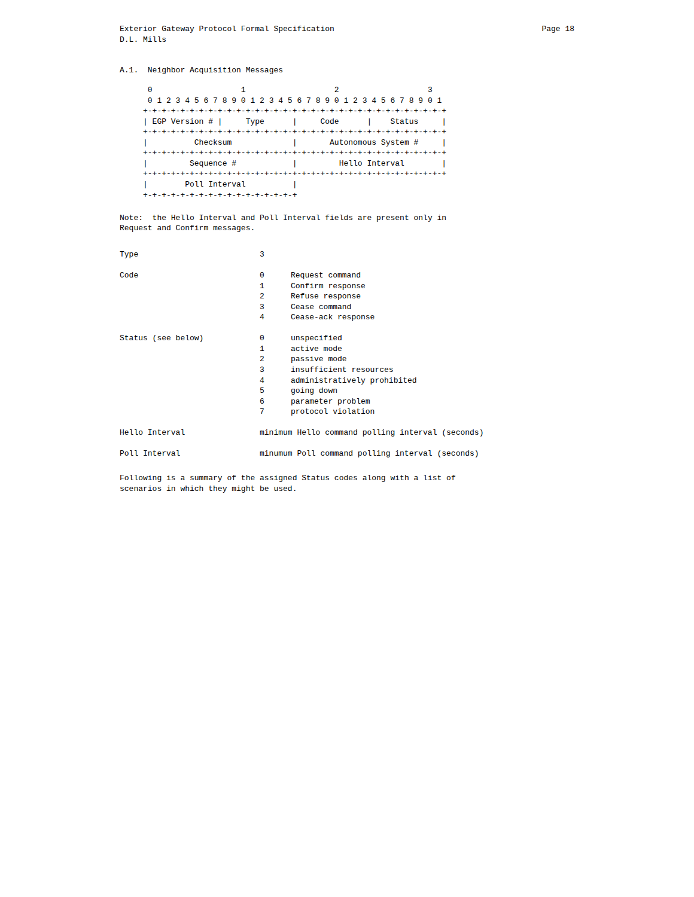Exterior Gateway Protocol Formal Specification Page 18
D.L. Mills
A.1. Neighbor Acquisition Messages
      0                   1                   2                   3
      0 1 2 3 4 5 6 7 8 9 0 1 2 3 4 5 6 7 8 9 0 1 2 3 4 5 6 7 8 9 0 1
     +-+-+-+-+-+-+-+-+-+-+-+-+-+-+-+-+-+-+-+-+-+-+-+-+-+-+-+-+-+-+-+-+
     | EGP Version # |     Type      |     Code      |    Status     |
     +-+-+-+-+-+-+-+-+-+-+-+-+-+-+-+-+-+-+-+-+-+-+-+-+-+-+-+-+-+-+-+-+
     |          Checksum             |       Autonomous System #     |
     +-+-+-+-+-+-+-+-+-+-+-+-+-+-+-+-+-+-+-+-+-+-+-+-+-+-+-+-+-+-+-+-+
     |         Sequence #            |         Hello Interval        |
     +-+-+-+-+-+-+-+-+-+-+-+-+-+-+-+-+-+-+-+-+-+-+-+-+-+-+-+-+-+-+-+-+
     |        Poll Interval          |
     +-+-+-+-+-+-+-+-+-+-+-+-+-+-+-+-+
Note: the Hello Interval and Poll Interval fields are present only in
Request and Confirm messages.
| Type | 3 | |
| Code | 0 | Request command |
| | 1 | Confirm response |
| | 2 | Refuse response |
| | 3 | Cease command |
| | 4 | Cease-ack response |
| Status (see below) | 0 | unspecified |
| | 1 | active mode |
| | 2 | passive mode |
| | 3 | insufficient resources |
| | 4 | administratively prohibited |
| | 5 | going down |
| | 6 | parameter problem |
| | 7 | protocol violation |
| Hello Interval | minimum Hello command polling interval (seconds) |
| Poll Interval | minumum Poll command polling interval (seconds) |
Following is a summary of the assigned Status codes along with a list of
scenarios in which they might be used.